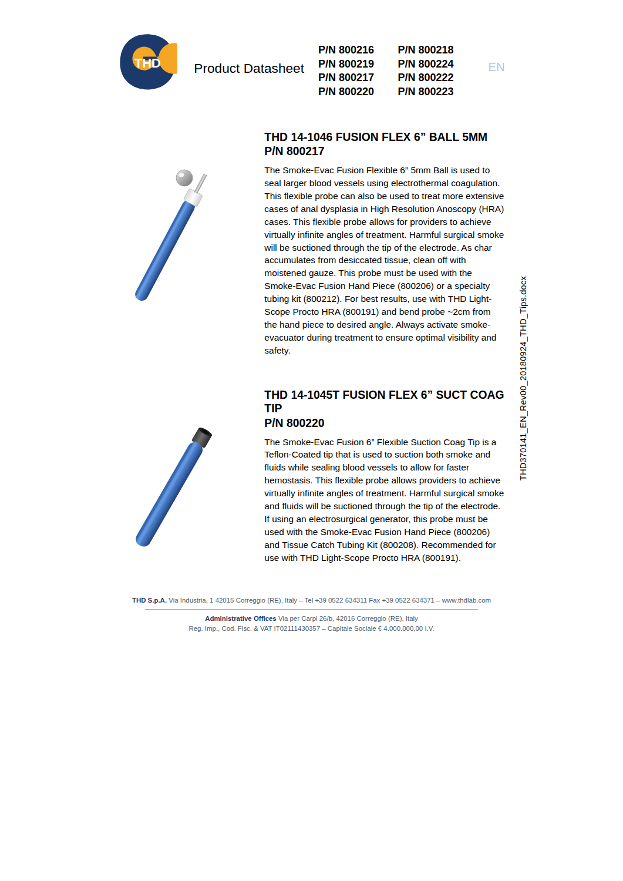THD
Product Datasheet
| P/N 800216 | P/N 800218 |
| P/N 800219 | P/N 800224 |
| P/N 800217 | P/N 800222 |
| P/N 800220 | P/N 800223 |
EN
THD 14-1046 FUSION FLEX 6” BALL 5MM
P/N 800217
The Smoke-Evac Fusion Flexible 6” 5mm Ball is used to seal larger blood vessels using electrothermal coagulation. This flexible probe can also be used to treat more extensive cases of anal dysplasia in High Resolution Anoscopy (HRA) cases. This flexible probe allows for providers to achieve virtually infinite angles of treatment. Harmful surgical smoke will be suctioned through the tip of the electrode. As char accumulates from desiccated tissue, clean off with moistened gauze. This probe must be used with the Smoke-Evac Fusion Hand Piece (800206) or a specialty tubing kit (800212). For best results, use with THD Light-Scope Procto HRA (800191) and bend probe ~2cm from the hand piece to desired angle. Always activate smoke-evacuator during treatment to ensure optimal visibility and safety.
THD 14-1045T FUSION FLEX 6” SUCT COAG TIP
P/N 800220
The Smoke-Evac Fusion 6” Flexible Suction Coag Tip is a Teflon-Coated tip that is used to suction both smoke and fluids while sealing blood vessels to allow for faster hemostasis. This flexible probe allows providers to achieve virtually infinite angles of treatment. Harmful surgical smoke and fluids will be suctioned through the tip of the electrode. If using an electrosurgical generator, this probe must be used with the Smoke-Evac Fusion Hand Piece (800206) and Tissue Catch Tubing Kit (800208). Recommended for use with THD Light-Scope Procto HRA (800191).
THD370141_EN_Rev00_20180924_THD_Tips.docx
THD S.p.A. Via Industria, 1 42015 Correggio (RE), Italy – Tel +39 0522 634311 Fax +39 0522 634371 – www.thdlab.com
Administrative Offices Via per Carpi 26/b, 42016 Correggio (RE), Italy
Reg. Imp., Cod. Fisc. & VAT IT02111430357 – Capitale Sociale € 4.000.000,00 I.V.